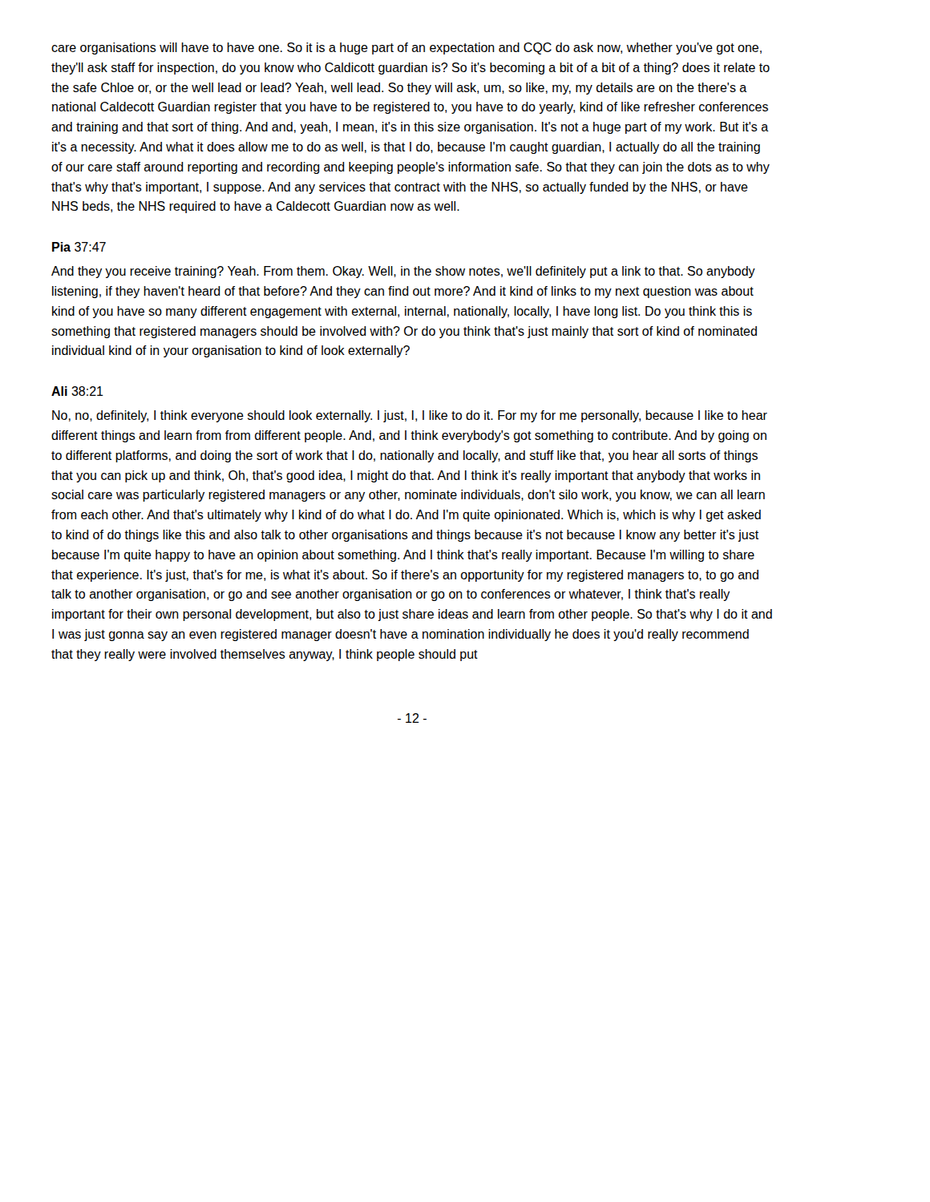care organisations will have to have one. So it is a huge part of an expectation and CQC do ask now, whether you've got one, they'll ask staff for inspection, do you know who Caldicott guardian is? So it's becoming a bit of a bit of a thing? does it relate to the safe Chloe or, or the well lead or lead? Yeah, well lead. So they will ask, um, so like, my, my details are on the there's a national Caldecott Guardian register that you have to be registered to, you have to do yearly, kind of like refresher conferences and training and that sort of thing. And and, yeah, I mean, it's in this size organisation. It's not a huge part of my work. But it's a it's a necessity. And what it does allow me to do as well, is that I do, because I'm caught guardian, I actually do all the training of our care staff around reporting and recording and keeping people's information safe. So that they can join the dots as to why that's why that's important, I suppose. And any services that contract with the NHS, so actually funded by the NHS, or have NHS beds, the NHS required to have a Caldecott Guardian now as well.
Pia 37:47
And they you receive training? Yeah. From them. Okay. Well, in the show notes, we'll definitely put a link to that. So anybody listening, if they haven't heard of that before? And they can find out more? And it kind of links to my next question was about kind of you have so many different engagement with external, internal, nationally, locally, I have long list. Do you think this is something that registered managers should be involved with? Or do you think that's just mainly that sort of kind of nominated individual kind of in your organisation to kind of look externally?
Ali 38:21
No, no, definitely, I think everyone should look externally. I just, I, I like to do it. For my for me personally, because I like to hear different things and learn from from different people. And, and I think everybody's got something to contribute. And by going on to different platforms, and doing the sort of work that I do, nationally and locally, and stuff like that, you hear all sorts of things that you can pick up and think, Oh, that's good idea, I might do that. And I think it's really important that anybody that works in social care was particularly registered managers or any other, nominate individuals, don't silo work, you know, we can all learn from each other. And that's ultimately why I kind of do what I do. And I'm quite opinionated. Which is, which is why I get asked to kind of do things like this and also talk to other organisations and things because it's not because I know any better it's just because I'm quite happy to have an opinion about something. And I think that's really important. Because I'm willing to share that experience. It's just, that's for me, is what it's about. So if there's an opportunity for my registered managers to, to go and talk to another organisation, or go and see another organisation or go on to conferences or whatever, I think that's really important for their own personal development, but also to just share ideas and learn from other people. So that's why I do it and I was just gonna say an even registered manager doesn't have a nomination individually he does it you'd really recommend that they really were involved themselves anyway, I think people should put
- 12 -